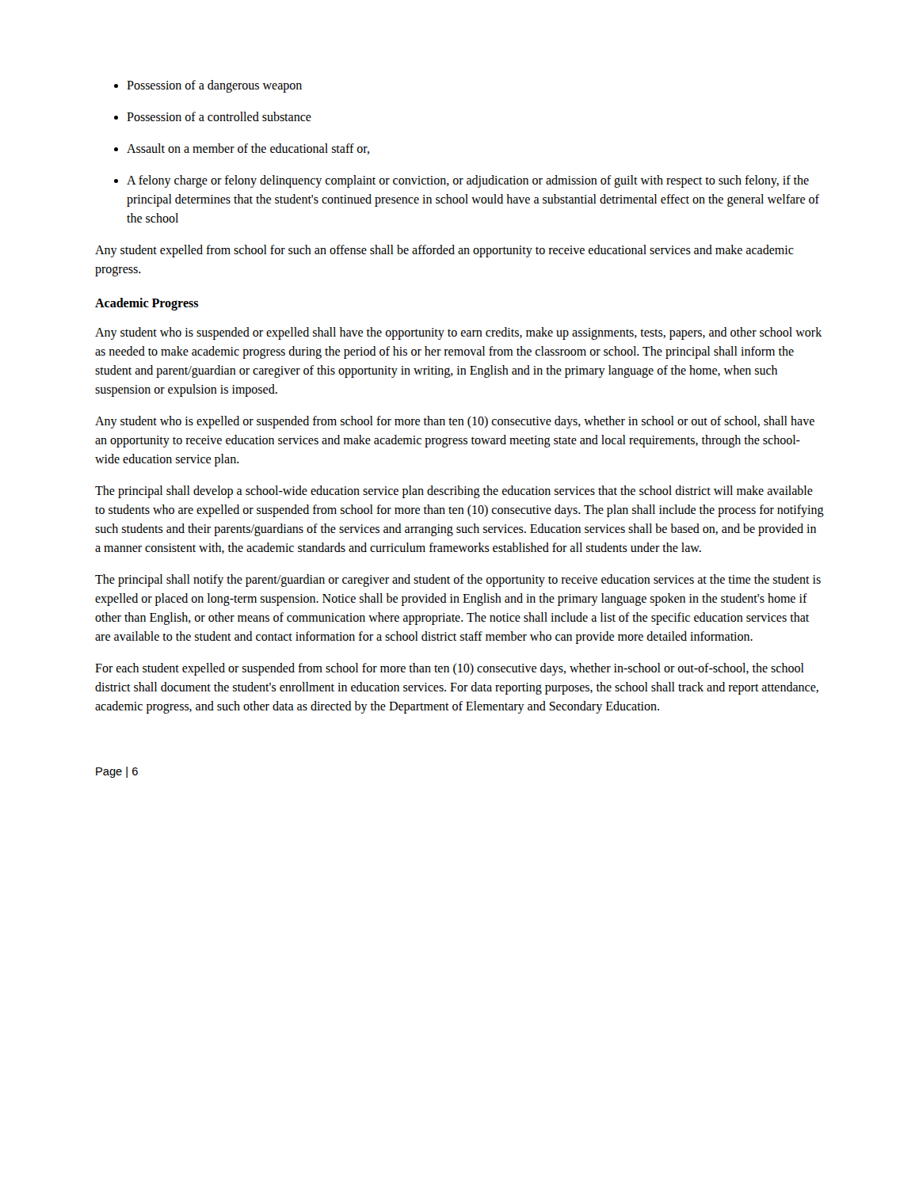Possession of a dangerous weapon
Possession of a controlled substance
Assault on a member of the educational staff or,
A felony charge or felony delinquency complaint or conviction, or adjudication or admission of guilt with respect to such felony, if the principal determines that the student's continued presence in school would have a substantial detrimental effect on the general welfare of the school
Any student expelled from school for such an offense shall be afforded an opportunity to receive educational services and make academic progress.
Academic Progress
Any student who is suspended or expelled shall have the opportunity to earn credits, make up assignments, tests, papers, and other school work as needed to make academic progress during the period of his or her removal from the classroom or school. The principal shall inform the student and parent/guardian or caregiver of this opportunity in writing, in English and in the primary language of the home, when such suspension or expulsion is imposed.
Any student who is expelled or suspended from school for more than ten (10) consecutive days, whether in school or out of school, shall have an opportunity to receive education services and make academic progress toward meeting state and local requirements, through the school-wide education service plan.
The principal shall develop a school-wide education service plan describing the education services that the school district will make available to students who are expelled or suspended from school for more than ten (10) consecutive days. The plan shall include the process for notifying such students and their parents/guardians of the services and arranging such services. Education services shall be based on, and be provided in a manner consistent with, the academic standards and curriculum frameworks established for all students under the law.
The principal shall notify the parent/guardian or caregiver and student of the opportunity to receive education services at the time the student is expelled or placed on long-term suspension. Notice shall be provided in English and in the primary language spoken in the student's home if other than English, or other means of communication where appropriate. The notice shall include a list of the specific education services that are available to the student and contact information for a school district staff member who can provide more detailed information.
For each student expelled or suspended from school for more than ten (10) consecutive days, whether in-school or out-of-school, the school district shall document the student's enrollment in education services. For data reporting purposes, the school shall track and report attendance, academic progress, and such other data as directed by the Department of Elementary and Secondary Education.
Page | 6